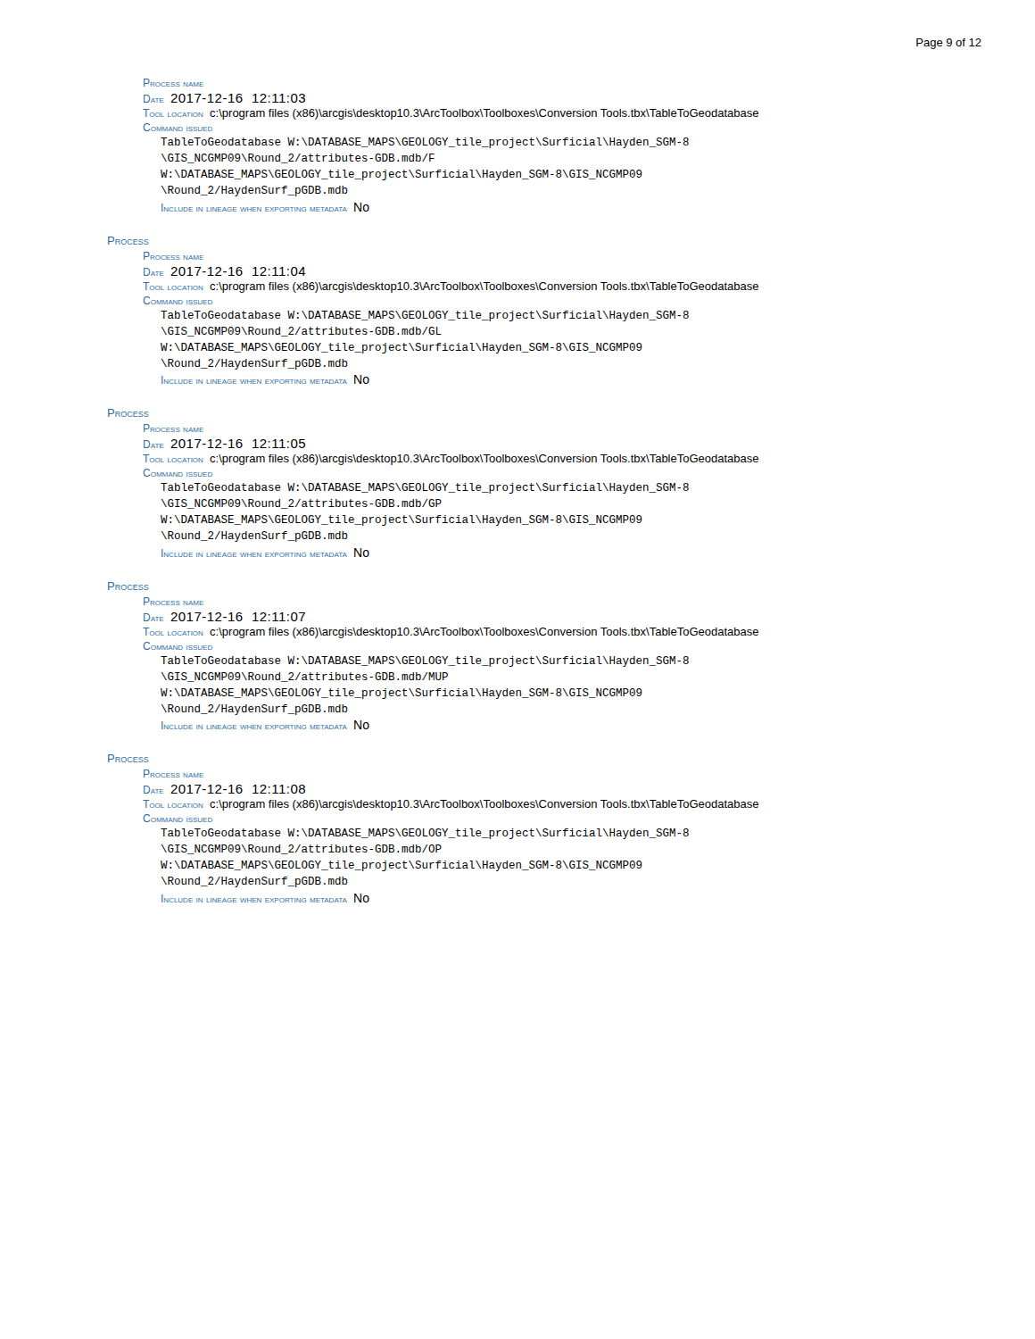Page 9 of 12
Process name
Date 2017-12-16 12:11:03
Tool location c:\program files (x86)\arcgis\desktop10.3\ArcToolbox\Toolboxes\Conversion Tools.tbx\TableToGeodatabase
Command issued
TableToGeodatabase W:\DATABASE_MAPS\GEOLOGY_tile_project\Surficial\Hayden_SGM-8 \GIS_NCGMP09\Round_2/attributes-GDB.mdb/F W:\DATABASE_MAPS\GEOLOGY_tile_project\Surficial\Hayden_SGM-8\GIS_NCGMP09 \Round_2/HaydenSurf_pGDB.mdb
Include in lineage when exporting metadata No
Process
Process name
Date 2017-12-16 12:11:04
Tool location c:\program files (x86)\arcgis\desktop10.3\ArcToolbox\Toolboxes\Conversion Tools.tbx\TableToGeodatabase
Command issued
TableToGeodatabase W:\DATABASE_MAPS\GEOLOGY_tile_project\Surficial\Hayden_SGM-8 \GIS_NCGMP09\Round_2/attributes-GDB.mdb/GL W:\DATABASE_MAPS\GEOLOGY_tile_project\Surficial\Hayden_SGM-8\GIS_NCGMP09 \Round_2/HaydenSurf_pGDB.mdb
Include in lineage when exporting metadata No
Process
Process name
Date 2017-12-16 12:11:05
Tool location c:\program files (x86)\arcgis\desktop10.3\ArcToolbox\Toolboxes\Conversion Tools.tbx\TableToGeodatabase
Command issued
TableToGeodatabase W:\DATABASE_MAPS\GEOLOGY_tile_project\Surficial\Hayden_SGM-8 \GIS_NCGMP09\Round_2/attributes-GDB.mdb/GP W:\DATABASE_MAPS\GEOLOGY_tile_project\Surficial\Hayden_SGM-8\GIS_NCGMP09 \Round_2/HaydenSurf_pGDB.mdb
Include in lineage when exporting metadata No
Process
Process name
Date 2017-12-16 12:11:07
Tool location c:\program files (x86)\arcgis\desktop10.3\ArcToolbox\Toolboxes\Conversion Tools.tbx\TableToGeodatabase
Command issued
TableToGeodatabase W:\DATABASE_MAPS\GEOLOGY_tile_project\Surficial\Hayden_SGM-8 \GIS_NCGMP09\Round_2/attributes-GDB.mdb/MUP W:\DATABASE_MAPS\GEOLOGY_tile_project\Surficial\Hayden_SGM-8\GIS_NCGMP09 \Round_2/HaydenSurf_pGDB.mdb
Include in lineage when exporting metadata No
Process
Process name
Date 2017-12-16 12:11:08
Tool location c:\program files (x86)\arcgis\desktop10.3\ArcToolbox\Toolboxes\Conversion Tools.tbx\TableToGeodatabase
Command issued
TableToGeodatabase W:\DATABASE_MAPS\GEOLOGY_tile_project\Surficial\Hayden_SGM-8 \GIS_NCGMP09\Round_2/attributes-GDB.mdb/OP W:\DATABASE_MAPS\GEOLOGY_tile_project\Surficial\Hayden_SGM-8\GIS_NCGMP09 \Round_2/HaydenSurf_pGDB.mdb
Include in lineage when exporting metadata No